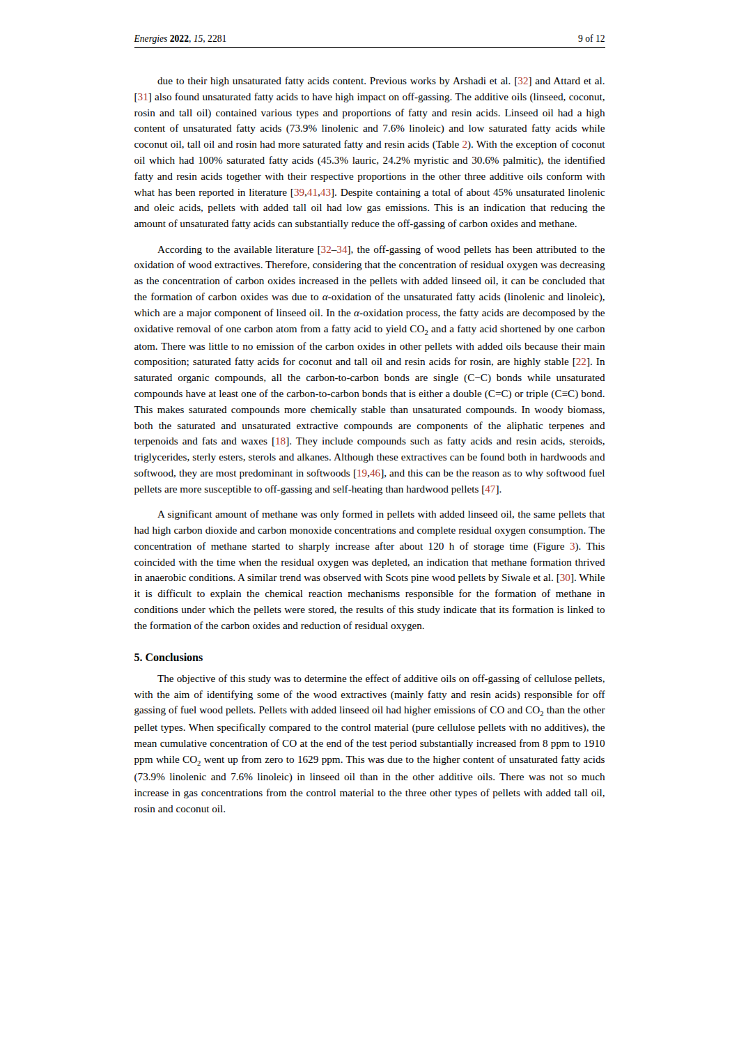Energies 2022, 15, 2281
9 of 12
due to their high unsaturated fatty acids content. Previous works by Arshadi et al. [32] and Attard et al. [31] also found unsaturated fatty acids to have high impact on off-gassing. The additive oils (linseed, coconut, rosin and tall oil) contained various types and proportions of fatty and resin acids. Linseed oil had a high content of unsaturated fatty acids (73.9% linolenic and 7.6% linoleic) and low saturated fatty acids while coconut oil, tall oil and rosin had more saturated fatty and resin acids (Table 2). With the exception of coconut oil which had 100% saturated fatty acids (45.3% lauric, 24.2% myristic and 30.6% palmitic), the identified fatty and resin acids together with their respective proportions in the other three additive oils conform with what has been reported in literature [39,41,43]. Despite containing a total of about 45% unsaturated linolenic and oleic acids, pellets with added tall oil had low gas emissions. This is an indication that reducing the amount of unsaturated fatty acids can substantially reduce the off-gassing of carbon oxides and methane.
According to the available literature [32–34], the off-gassing of wood pellets has been attributed to the oxidation of wood extractives. Therefore, considering that the concentration of residual oxygen was decreasing as the concentration of carbon oxides increased in the pellets with added linseed oil, it can be concluded that the formation of carbon oxides was due to α-oxidation of the unsaturated fatty acids (linolenic and linoleic), which are a major component of linseed oil. In the α-oxidation process, the fatty acids are decomposed by the oxidative removal of one carbon atom from a fatty acid to yield CO2 and a fatty acid shortened by one carbon atom. There was little to no emission of the carbon oxides in other pellets with added oils because their main composition; saturated fatty acids for coconut and tall oil and resin acids for rosin, are highly stable [22]. In saturated organic compounds, all the carbon-to-carbon bonds are single (C−C) bonds while unsaturated compounds have at least one of the carbon-to-carbon bonds that is either a double (C=C) or triple (C≡C) bond. This makes saturated compounds more chemically stable than unsaturated compounds. In woody biomass, both the saturated and unsaturated extractive compounds are components of the aliphatic terpenes and terpenoids and fats and waxes [18]. They include compounds such as fatty acids and resin acids, steroids, triglycerides, sterly esters, sterols and alkanes. Although these extractives can be found both in hardwoods and softwood, they are most predominant in softwoods [19,46], and this can be the reason as to why softwood fuel pellets are more susceptible to off-gassing and self-heating than hardwood pellets [47].
A significant amount of methane was only formed in pellets with added linseed oil, the same pellets that had high carbon dioxide and carbon monoxide concentrations and complete residual oxygen consumption. The concentration of methane started to sharply increase after about 120 h of storage time (Figure 3). This coincided with the time when the residual oxygen was depleted, an indication that methane formation thrived in anaerobic conditions. A similar trend was observed with Scots pine wood pellets by Siwale et al. [30]. While it is difficult to explain the chemical reaction mechanisms responsible for the formation of methane in conditions under which the pellets were stored, the results of this study indicate that its formation is linked to the formation of the carbon oxides and reduction of residual oxygen.
5. Conclusions
The objective of this study was to determine the effect of additive oils on off-gassing of cellulose pellets, with the aim of identifying some of the wood extractives (mainly fatty and resin acids) responsible for off gassing of fuel wood pellets. Pellets with added linseed oil had higher emissions of CO and CO2 than the other pellet types. When specifically compared to the control material (pure cellulose pellets with no additives), the mean cumulative concentration of CO at the end of the test period substantially increased from 8 ppm to 1910 ppm while CO2 went up from zero to 1629 ppm. This was due to the higher content of unsaturated fatty acids (73.9% linolenic and 7.6% linoleic) in linseed oil than in the other additive oils. There was not so much increase in gas concentrations from the control material to the three other types of pellets with added tall oil, rosin and coconut oil.